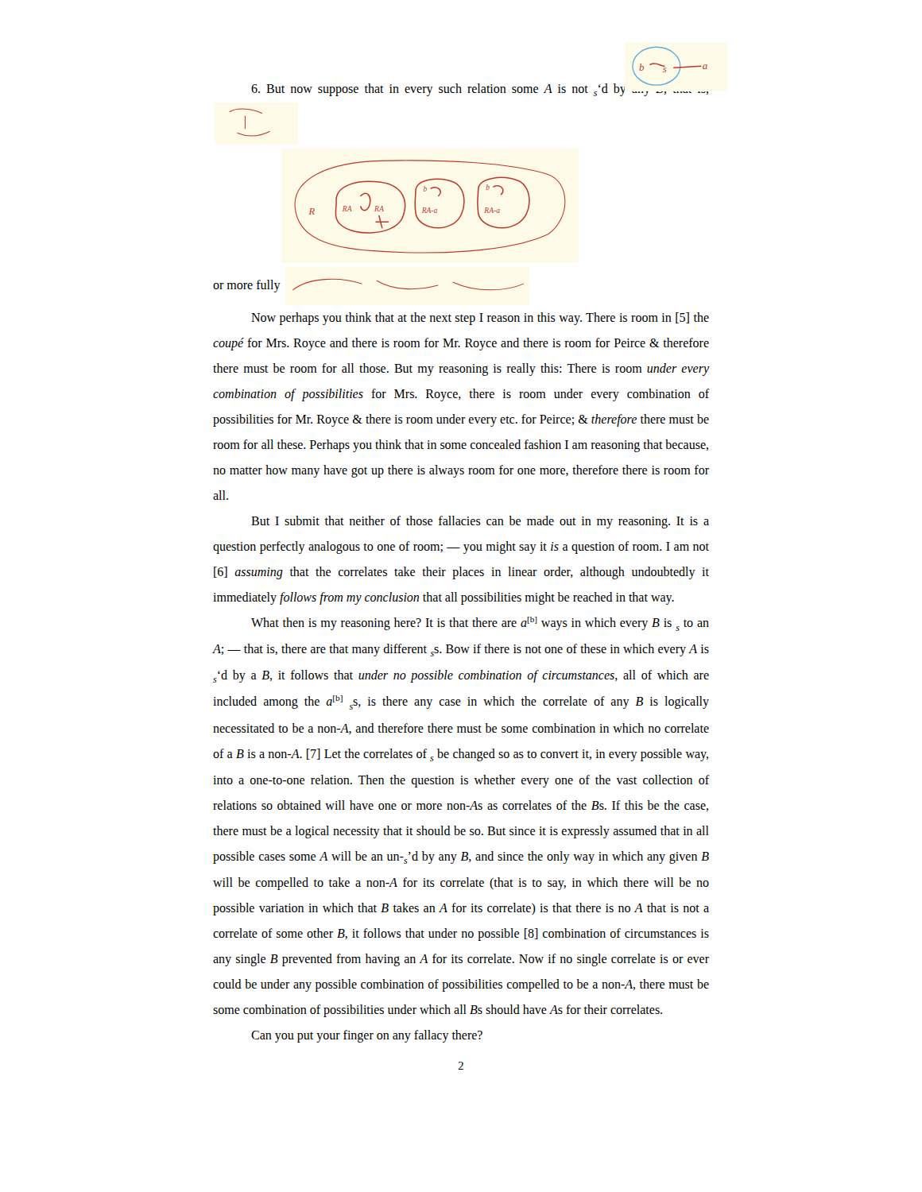b s a
6. But now suppose that in every such relation some A is not s‘d by any B; that is,
R RA RA b RA-a b RA-a
or more fully
Now perhaps you think that at the next step I reason in this way. There is room in [5] the coupé for Mrs. Royce and there is room for Mr. Royce and there is room for Peirce & therefore there must be room for all those. But my reasoning is really this: There is room under every combination of possibilities for Mrs. Royce, there is room under every combination of possibilities for Mr. Royce & there is room under every etc. for Peirce; & therefore there must be room for all these. Perhaps you think that in some concealed fashion I am reasoning that because, no matter how many have got up there is always room for one more, therefore there is room for all.
But I submit that neither of those fallacies can be made out in my reasoning. It is a question perfectly analogous to one of room; — you might say it is a question of room. I am not [6] assuming that the correlates take their places in linear order, although undoubtedly it immediately follows from my conclusion that all possibilities might be reached in that way.
What then is my reasoning here? It is that there are a[b] ways in which every B is s to an A; — that is, there are that many different ss. Bow if there is not one of these in which every A is s‘d by a B, it follows that under no possible combination of circumstances, all of which are included among the a[b] ss, is there any case in which the correlate of any B is logically necessitated to be a non-A, and therefore there must be some combination in which no correlate of a B is a non-A. [7] Let the correlates of s be changed so as to convert it, in every possible way, into a one-to-one relation. Then the question is whether every one of the vast collection of relations so obtained will have one or more non-As as correlates of the Bs. If this be the case, there must be a logical necessity that it should be so. But since it is expressly assumed that in all possible cases some A will be an un-s’d by any B, and since the only way in which any given B will be compelled to take a non-A for its correlate (that is to say, in which there will be no possible variation in which that B takes an A for its correlate) is that there is no A that is not a correlate of some other B, it follows that under no possible [8] combination of circumstances is any single B prevented from having an A for its correlate. Now if no single correlate is or ever could be under any possible combination of possibilities compelled to be a non-A, there must be some combination of possibilities under which all Bs should have As for their correlates.
Can you put your finger on any fallacy there?
2